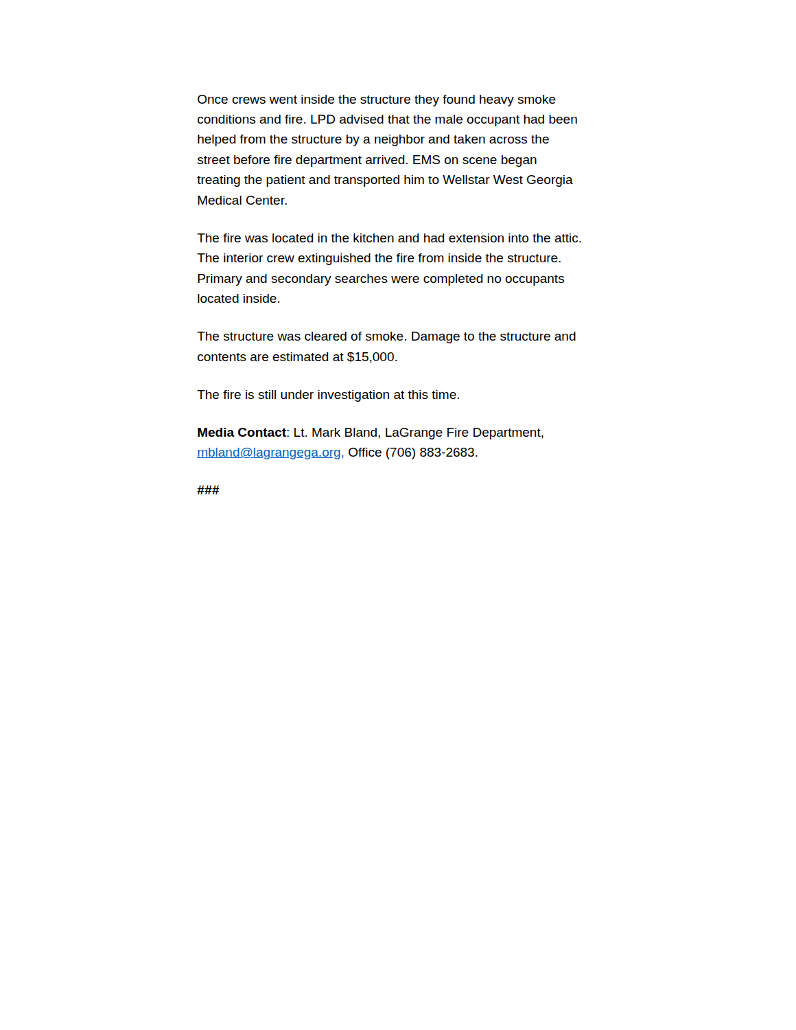Once crews went inside the structure they found heavy smoke conditions and fire. LPD advised that the male occupant had been helped from the structure by a neighbor and taken across the street before fire department arrived. EMS on scene began treating the patient and transported him to Wellstar West Georgia Medical Center.
The fire was located in the kitchen and had extension into the attic. The interior crew extinguished the fire from inside the structure. Primary and secondary searches were completed no occupants located inside.
The structure was cleared of smoke. Damage to the structure and contents are estimated at $15,000.
The fire is still under investigation at this time.
Media Contact: Lt. Mark Bland, LaGrange Fire Department, mbland@lagrangega.org, Office (706) 883-2683.
###